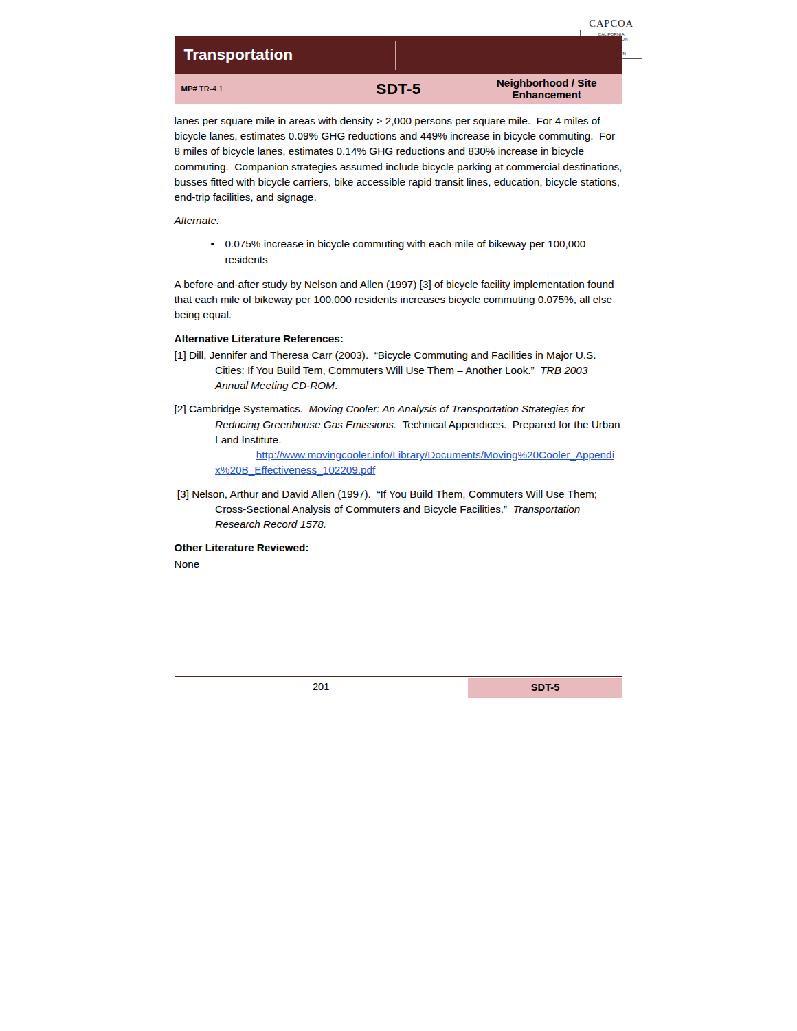CAPCOA
CALIFORNIA
AIR POLLUTION
CONTROL
OFFICERS
ASSOCIATION
Transportation
MP# TR-4.1
SDT-5
Neighborhood / Site
Enhancement
lanes per square mile in areas with density > 2,000 persons per square mile. For 4 miles of bicycle lanes, estimates 0.09% GHG reductions and 449% increase in bicycle commuting. For 8 miles of bicycle lanes, estimates 0.14% GHG reductions and 830% increase in bicycle commuting. Companion strategies assumed include bicycle parking at commercial destinations, busses fitted with bicycle carriers, bike accessible rapid transit lines, education, bicycle stations, end-trip facilities, and signage.
Alternate:
0.075% increase in bicycle commuting with each mile of bikeway per 100,000 residents
A before-and-after study by Nelson and Allen (1997) [3] of bicycle facility implementation found that each mile of bikeway per 100,000 residents increases bicycle commuting 0.075%, all else being equal.
Alternative Literature References:
[1] Dill, Jennifer and Theresa Carr (2003). “Bicycle Commuting and Facilities in Major U.S. Cities: If You Build Tem, Commuters Will Use Them – Another Look.” TRB 2003 Annual Meeting CD-ROM.
[2] Cambridge Systematics. Moving Cooler: An Analysis of Transportation Strategies for Reducing Greenhouse Gas Emissions. Technical Appendices. Prepared for the Urban Land Institute.
http://www.movingcooler.info/Library/Documents/Moving%20Cooler_Appendix%20B_Effectiveness_102209.pdf
[3] Nelson, Arthur and David Allen (1997). “If You Build Them, Commuters Will Use Them; Cross-Sectional Analysis of Commuters and Bicycle Facilities.” Transportation Research Record 1578.
Other Literature Reviewed:
None
201
SDT-5